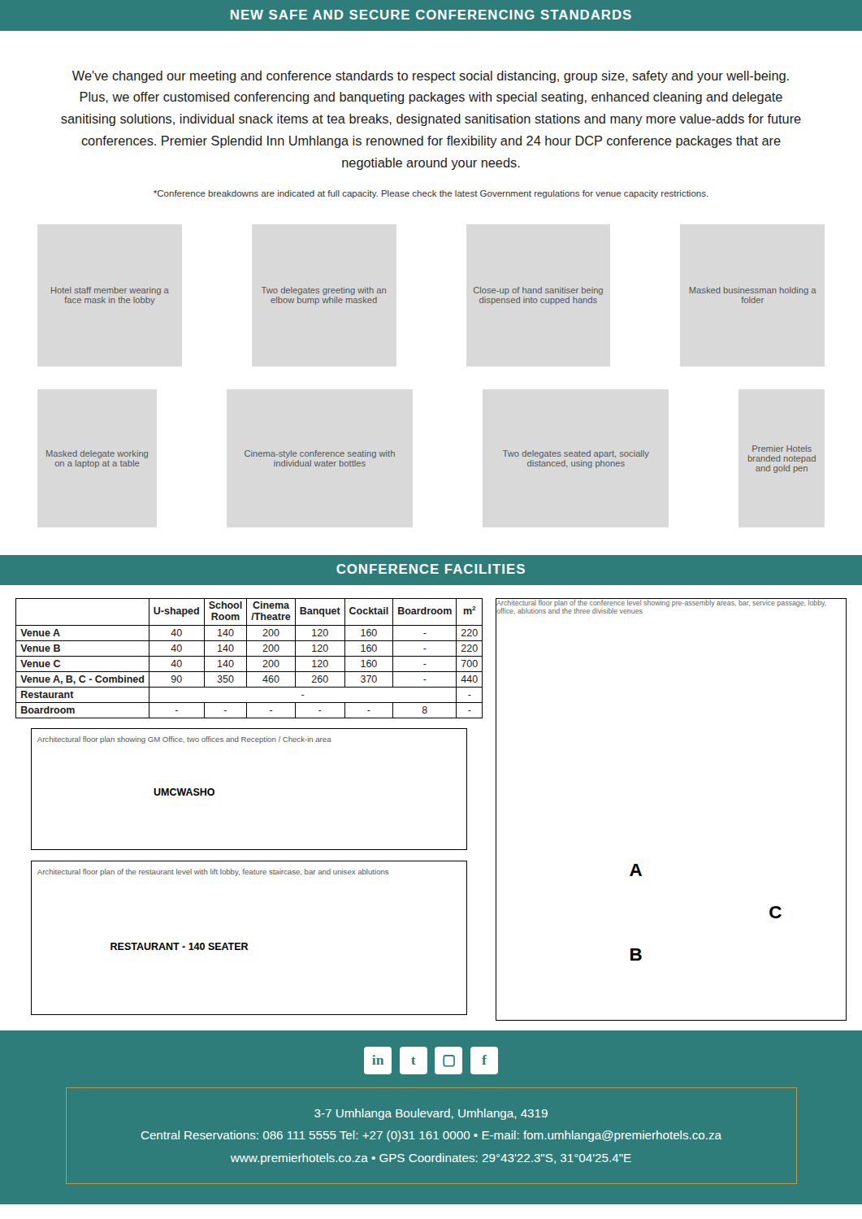New safe and secure conferencing standards
We've changed our meeting and conference standards to respect social distancing, group size, safety and your well-being. Plus, we offer customised conferencing and banqueting packages with special seating, enhanced cleaning and delegate sanitising solutions, individual snack items at tea breaks, designated sanitisation stations and many more value-adds for future conferences. Premier Splendid Inn Umhlanga is renowned for flexibility and 24 hour DCP conference packages that are negotiable around your needs.
*Conference breakdowns are indicated at full capacity. Please check the latest Government regulations for venue capacity restrictions.
Hotel staff member wearing a face mask in the lobby
Two delegates greeting with an elbow bump while masked
Close-up of hand sanitiser being dispensed into cupped hands
Masked businessman holding a folder
Masked delegate working on a laptop at a table
Cinema-style conference seating with individual water bottles
Two delegates seated apart, socially distanced, using phones
Premier Hotels branded notepad and gold pen
Conference facilities
| | U-shaped | School Room | Cinema /Theatre | Banquet | Cocktail | Boardroom | m 2 |
| --- | --- | --- | --- | --- | --- | --- | --- |
| Venue A | 40 | 140 | 200 | 120 | 160 | - | 220 |
| Venue B | 40 | 140 | 200 | 120 | 160 | - | 220 |
| Venue C | 40 | 140 | 200 | 120 | 160 | - | 700 |
| Venue A, B, C - Combined | 90 | 350 | 460 | 260 | 370 | - | 440 |
| Restaurant | - | - |
| Boardroom | - | - | - | - | - | 8 | - |
UMCWASHO Architectural floor plan showing GM Office, two offices and Reception / Check-in area
RESTAURANT - 140 SEATER Architectural floor plan of the restaurant level with lift lobby, feature staircase, bar and unisex ablutions
Architectural floor plan of the conference level showing pre-assembly areas, bar, service passage, lobby, office, ablutions and the three divisible venues A B C
in t ▢ f
3-7 Umhlanga Boulevard, Umhlanga, 4319
Central Reservations: 086 111 5555 Tel: +27 (0)31 161 0000 • E-mail: fom.umhlanga@premierhotels.co.za
www.premierhotels.co.za • GPS Coordinates: 29°43'22.3"S, 31°04'25.4"E